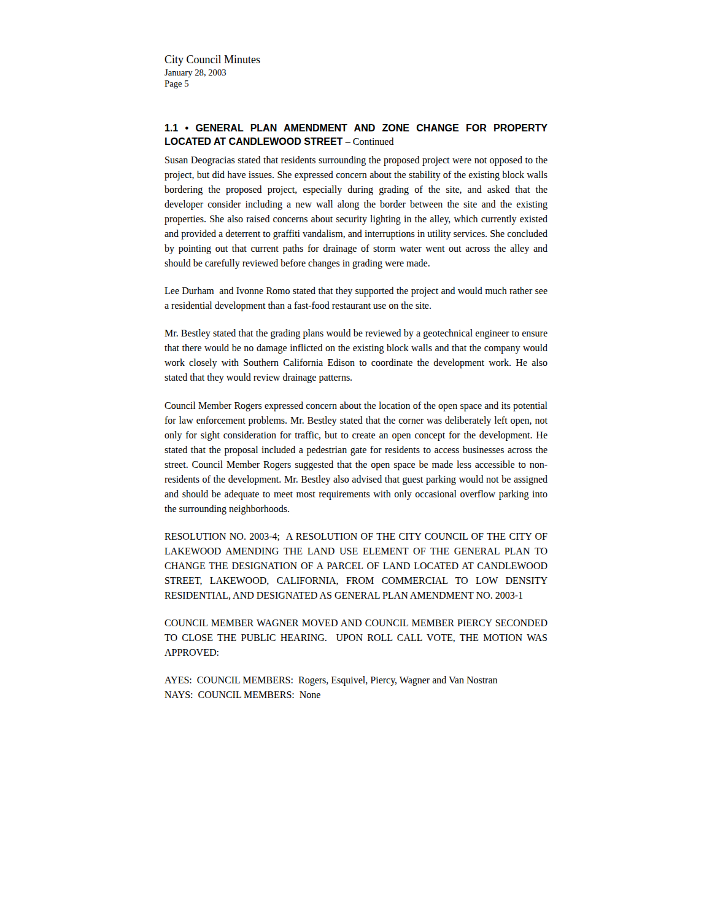City Council Minutes
January 28, 2003
Page 5
1.1 • GENERAL PLAN AMENDMENT AND ZONE CHANGE FOR PROPERTY LOCATED AT CANDLEWOOD STREET – Continued
Susan Deogracias stated that residents surrounding the proposed project were not opposed to the project, but did have issues. She expressed concern about the stability of the existing block walls bordering the proposed project, especially during grading of the site, and asked that the developer consider including a new wall along the border between the site and the existing properties. She also raised concerns about security lighting in the alley, which currently existed and provided a deterrent to graffiti vandalism, and interruptions in utility services. She concluded by pointing out that current paths for drainage of storm water went out across the alley and should be carefully reviewed before changes in grading were made.
Lee Durham and Ivonne Romo stated that they supported the project and would much rather see a residential development than a fast-food restaurant use on the site.
Mr. Bestley stated that the grading plans would be reviewed by a geotechnical engineer to ensure that there would be no damage inflicted on the existing block walls and that the company would work closely with Southern California Edison to coordinate the development work. He also stated that they would review drainage patterns.
Council Member Rogers expressed concern about the location of the open space and its potential for law enforcement problems. Mr. Bestley stated that the corner was deliberately left open, not only for sight consideration for traffic, but to create an open concept for the development. He stated that the proposal included a pedestrian gate for residents to access businesses across the street. Council Member Rogers suggested that the open space be made less accessible to non-residents of the development. Mr. Bestley also advised that guest parking would not be assigned and should be adequate to meet most requirements with only occasional overflow parking into the surrounding neighborhoods.
RESOLUTION NO. 2003-4; A RESOLUTION OF THE CITY COUNCIL OF THE CITY OF LAKEWOOD AMENDING THE LAND USE ELEMENT OF THE GENERAL PLAN TO CHANGE THE DESIGNATION OF A PARCEL OF LAND LOCATED AT CANDLEWOOD STREET, LAKEWOOD, CALIFORNIA, FROM COMMERCIAL TO LOW DENSITY RESIDENTIAL, AND DESIGNATED AS GENERAL PLAN AMENDMENT NO. 2003-1
COUNCIL MEMBER WAGNER MOVED AND COUNCIL MEMBER PIERCY SECONDED TO CLOSE THE PUBLIC HEARING. UPON ROLL CALL VOTE, THE MOTION WAS APPROVED:
AYES: COUNCIL MEMBERS: Rogers, Esquivel, Piercy, Wagner and Van Nostran
NAYS: COUNCIL MEMBERS: None